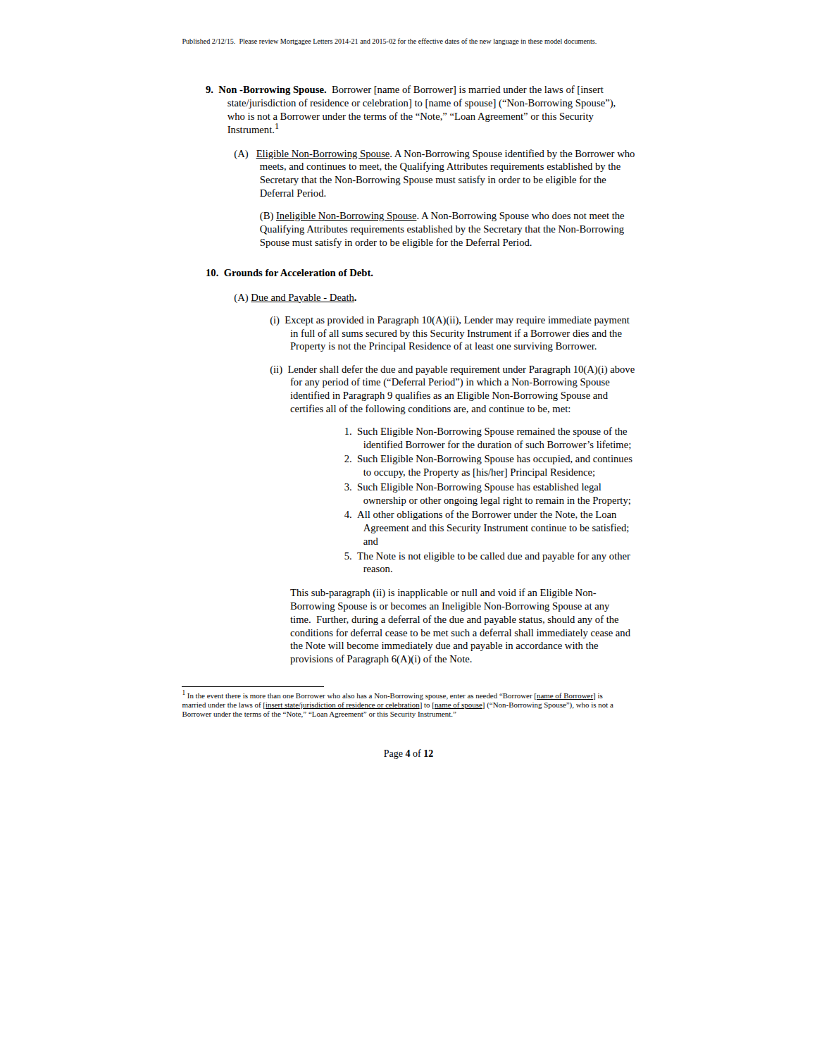Published 2/12/15. Please review Mortgagee Letters 2014-21 and 2015-02 for the effective dates of the new language in these model documents.
9. Non -Borrowing Spouse. Borrower [name of Borrower] is married under the laws of [insert state/jurisdiction of residence or celebration] to [name of spouse] (“Non-Borrowing Spouse”), who is not a Borrower under the terms of the “Note,” “Loan Agreement” or this Security Instrument.1
(A) Eligible Non-Borrowing Spouse. A Non-Borrowing Spouse identified by the Borrower who meets, and continues to meet, the Qualifying Attributes requirements established by the Secretary that the Non-Borrowing Spouse must satisfy in order to be eligible for the Deferral Period.
(B) Ineligible Non-Borrowing Spouse. A Non-Borrowing Spouse who does not meet the Qualifying Attributes requirements established by the Secretary that the Non-Borrowing Spouse must satisfy in order to be eligible for the Deferral Period.
10. Grounds for Acceleration of Debt.
(A) Due and Payable - Death.
(i) Except as provided in Paragraph 10(A)(ii), Lender may require immediate payment in full of all sums secured by this Security Instrument if a Borrower dies and the Property is not the Principal Residence of at least one surviving Borrower.
(ii) Lender shall defer the due and payable requirement under Paragraph 10(A)(i) above for any period of time (“Deferral Period”) in which a Non-Borrowing Spouse identified in Paragraph 9 qualifies as an Eligible Non-Borrowing Spouse and certifies all of the following conditions are, and continue to be, met:
1. Such Eligible Non-Borrowing Spouse remained the spouse of the identified Borrower for the duration of such Borrower’s lifetime;
2. Such Eligible Non-Borrowing Spouse has occupied, and continues to occupy, the Property as [his/her] Principal Residence;
3. Such Eligible Non-Borrowing Spouse has established legal ownership or other ongoing legal right to remain in the Property;
4. All other obligations of the Borrower under the Note, the Loan Agreement and this Security Instrument continue to be satisfied; and
5. The Note is not eligible to be called due and payable for any other reason.
This sub-paragraph (ii) is inapplicable or null and void if an Eligible Non-Borrowing Spouse is or becomes an Ineligible Non-Borrowing Spouse at any time. Further, during a deferral of the due and payable status, should any of the conditions for deferral cease to be met such a deferral shall immediately cease and the Note will become immediately due and payable in accordance with the provisions of Paragraph 6(A)(i) of the Note.
1 In the event there is more than one Borrower who also has a Non-Borrowing spouse, enter as needed “Borrower [name of Borrower] is married under the laws of [insert state/jurisdiction of residence or celebration] to [name of spouse] (“Non-Borrowing Spouse”), who is not a Borrower under the terms of the “Note,” “Loan Agreement” or this Security Instrument.”
Page 4 of 12